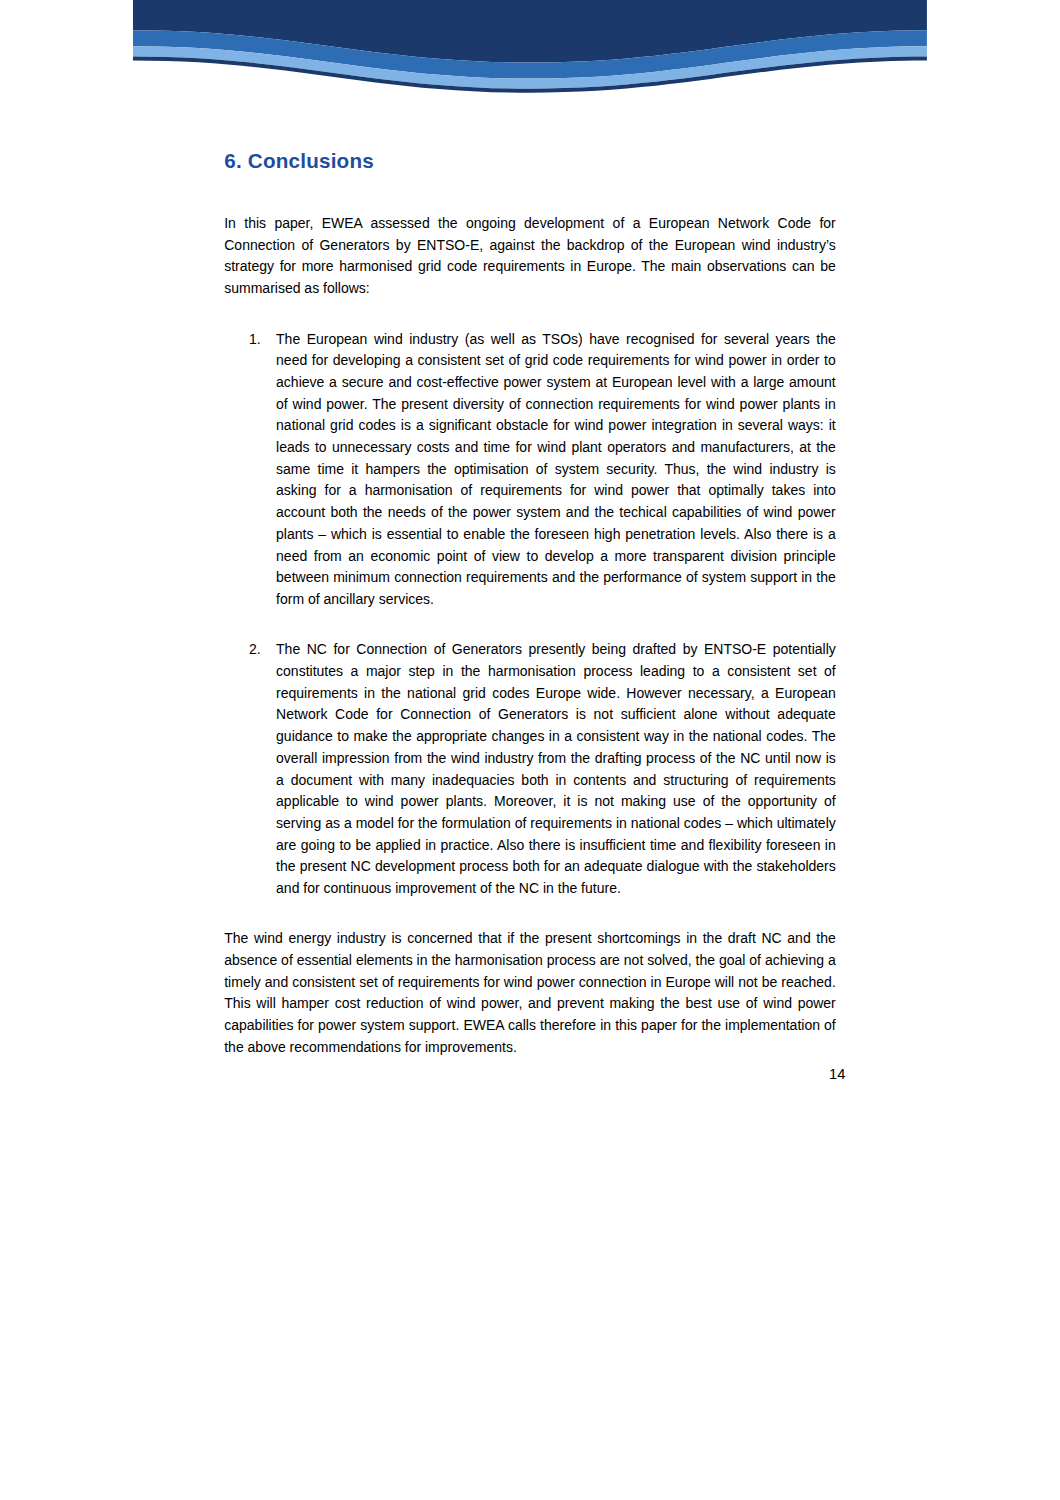6. Conclusions
In this paper, EWEA assessed the ongoing development of a European Network Code for Connection of Generators by ENTSO-E, against the backdrop of the European wind industry’s strategy for more harmonised grid code requirements in Europe. The main observations can be summarised as follows:
The European wind industry (as well as TSOs) have recognised for several years the need for developing a consistent set of grid code requirements for wind power in order to achieve a secure and cost-effective power system at European level with a large amount of wind power. The present diversity of connection requirements for wind power plants in national grid codes is a significant obstacle for wind power integration in several ways: it leads to unnecessary costs and time for wind plant operators and manufacturers, at the same time it hampers the optimisation of system security. Thus, the wind industry is asking for a harmonisation of requirements for wind power that optimally takes into account both the needs of the power system and the techical capabilities of wind power plants – which is essential to enable the foreseen high penetration levels. Also there is a need from an economic point of view to develop a more transparent division principle between minimum connection requirements and the performance of system support in the form of ancillary services.
The NC for Connection of Generators presently being drafted by ENTSO-E potentially constitutes a major step in the harmonisation process leading to a consistent set of requirements in the national grid codes Europe wide. However necessary, a European Network Code for Connection of Generators is not sufficient alone without adequate guidance to make the appropriate changes in a consistent way in the national codes. The overall impression from the wind industry from the drafting process of the NC until now is a document with many inadequacies both in contents and structuring of requirements applicable to wind power plants. Moreover, it is not making use of the opportunity of serving as a model for the formulation of requirements in national codes – which ultimately are going to be applied in practice. Also there is insufficient time and flexibility foreseen in the present NC development process both for an adequate dialogue with the stakeholders and for continuous improvement of the NC in the future.
The wind energy industry is concerned that if the present shortcomings in the draft NC and the absence of essential elements in the harmonisation process are not solved, the goal of achieving a timely and consistent set of requirements for wind power connection in Europe will not be reached. This will hamper cost reduction of wind power, and prevent making the best use of wind power capabilities for power system support. EWEA calls therefore in this paper for the implementation of the above recommendations for improvements.
14